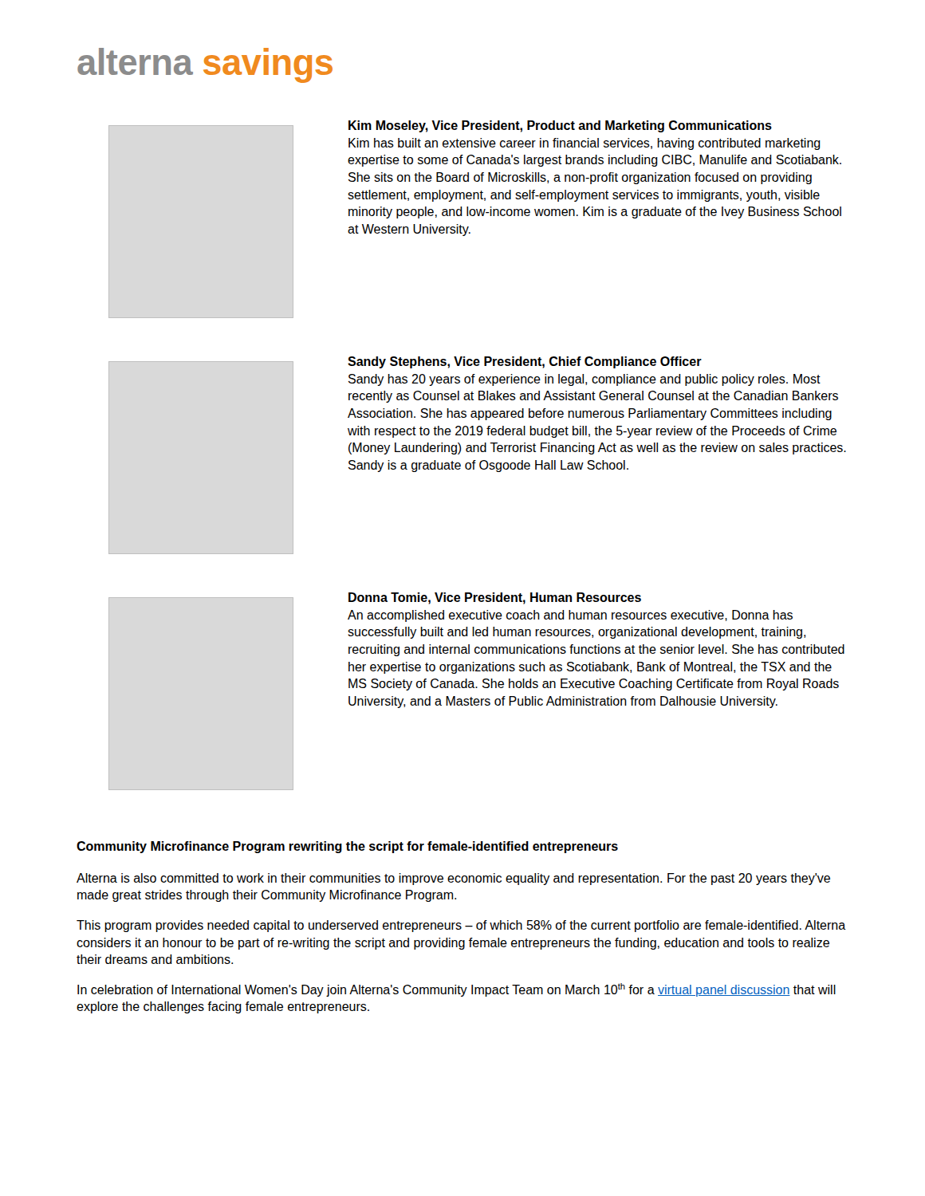alterna savings
Kim Moseley, Vice President, Product and Marketing Communications Kim has built an extensive career in financial services, having contributed marketing expertise to some of Canada's largest brands including CIBC, Manulife and Scotiabank. She sits on the Board of Microskills, a non-profit organization focused on providing settlement, employment, and self-employment services to immigrants, youth, visible minority people, and low-income women. Kim is a graduate of the Ivey Business School at Western University.
Sandy Stephens, Vice President, Chief Compliance Officer Sandy has 20 years of experience in legal, compliance and public policy roles. Most recently as Counsel at Blakes and Assistant General Counsel at the Canadian Bankers Association. She has appeared before numerous Parliamentary Committees including with respect to the 2019 federal budget bill, the 5-year review of the Proceeds of Crime (Money Laundering) and Terrorist Financing Act as well as the review on sales practices. Sandy is a graduate of Osgoode Hall Law School.
Donna Tomie, Vice President, Human Resources An accomplished executive coach and human resources executive, Donna has successfully built and led human resources, organizational development, training, recruiting and internal communications functions at the senior level. She has contributed her expertise to organizations such as Scotiabank, Bank of Montreal, the TSX and the MS Society of Canada. She holds an Executive Coaching Certificate from Royal Roads University, and a Masters of Public Administration from Dalhousie University.
Community Microfinance Program rewriting the script for female-identified entrepreneurs
Alterna is also committed to work in their communities to improve economic equality and representation. For the past 20 years they've made great strides through their Community Microfinance Program.
This program provides needed capital to underserved entrepreneurs – of which 58% of the current portfolio are female-identified. Alterna considers it an honour to be part of re-writing the script and providing female entrepreneurs the funding, education and tools to realize their dreams and ambitions.
In celebration of International Women's Day join Alterna's Community Impact Team on March 10th for a virtual panel discussion that will explore the challenges facing female entrepreneurs.